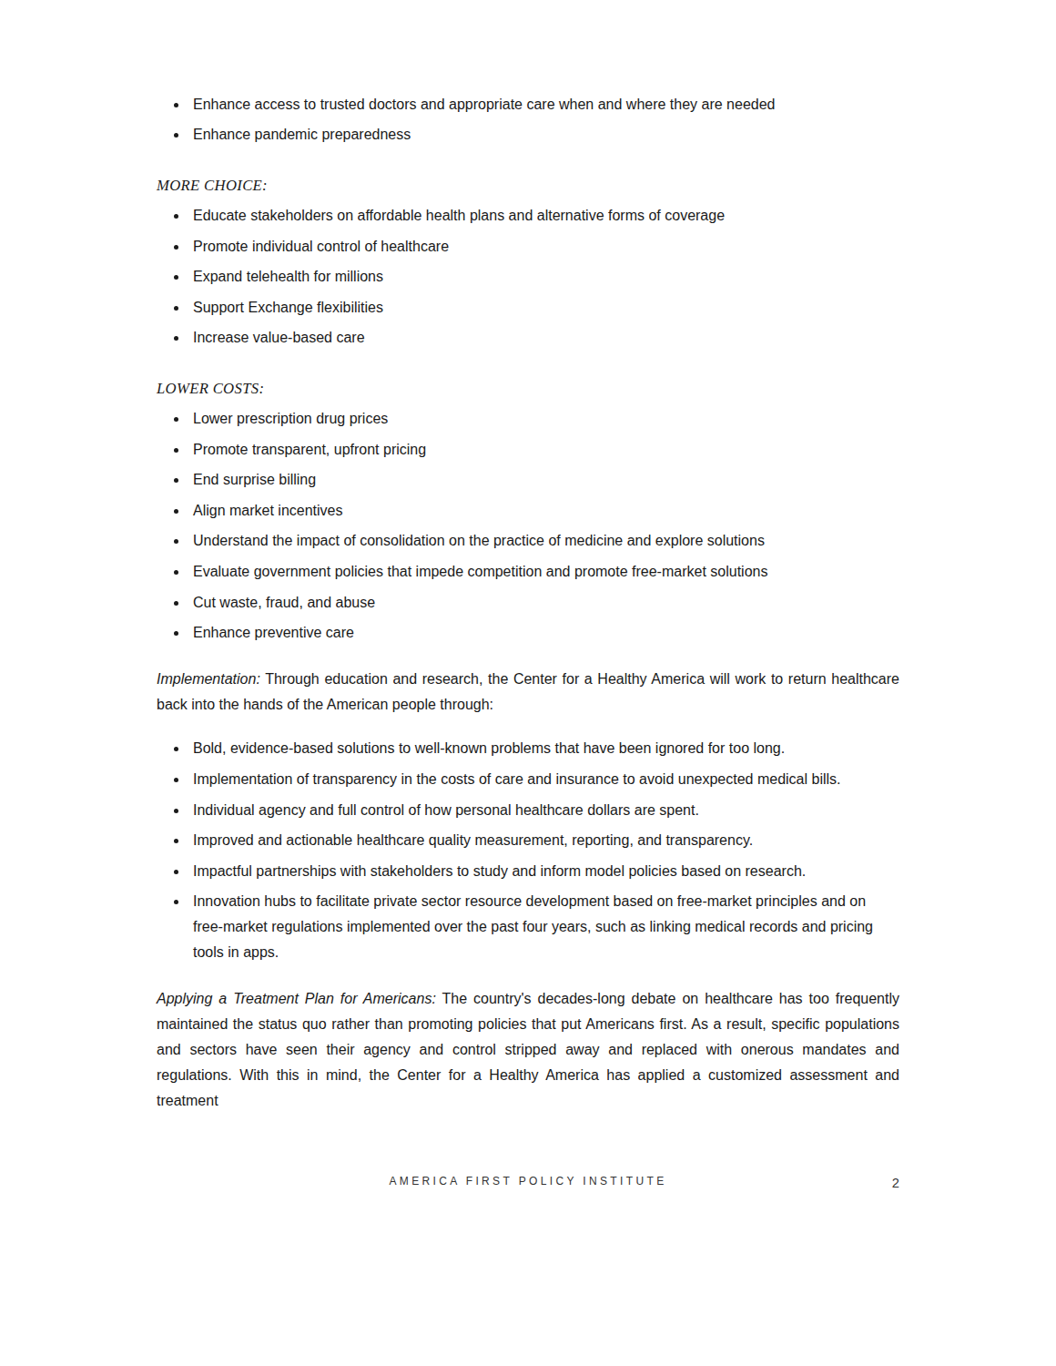Enhance access to trusted doctors and appropriate care when and where they are needed
Enhance pandemic preparedness
MORE CHOICE:
Educate stakeholders on affordable health plans and alternative forms of coverage
Promote individual control of healthcare
Expand telehealth for millions
Support Exchange flexibilities
Increase value-based care
LOWER COSTS:
Lower prescription drug prices
Promote transparent, upfront pricing
End surprise billing
Align market incentives
Understand the impact of consolidation on the practice of medicine and explore solutions
Evaluate government policies that impede competition and promote free-market solutions
Cut waste, fraud, and abuse
Enhance preventive care
Implementation: Through education and research, the Center for a Healthy America will work to return healthcare back into the hands of the American people through:
Bold, evidence-based solutions to well-known problems that have been ignored for too long.
Implementation of transparency in the costs of care and insurance to avoid unexpected medical bills.
Individual agency and full control of how personal healthcare dollars are spent.
Improved and actionable healthcare quality measurement, reporting, and transparency.
Impactful partnerships with stakeholders to study and inform model policies based on research.
Innovation hubs to facilitate private sector resource development based on free-market principles and on free-market regulations implemented over the past four years, such as linking medical records and pricing tools in apps.
Applying a Treatment Plan for Americans: The country's decades-long debate on healthcare has too frequently maintained the status quo rather than promoting policies that put Americans first. As a result, specific populations and sectors have seen their agency and control stripped away and replaced with onerous mandates and regulations. With this in mind, the Center for a Healthy America has applied a customized assessment and treatment
America First Policy Institute 2